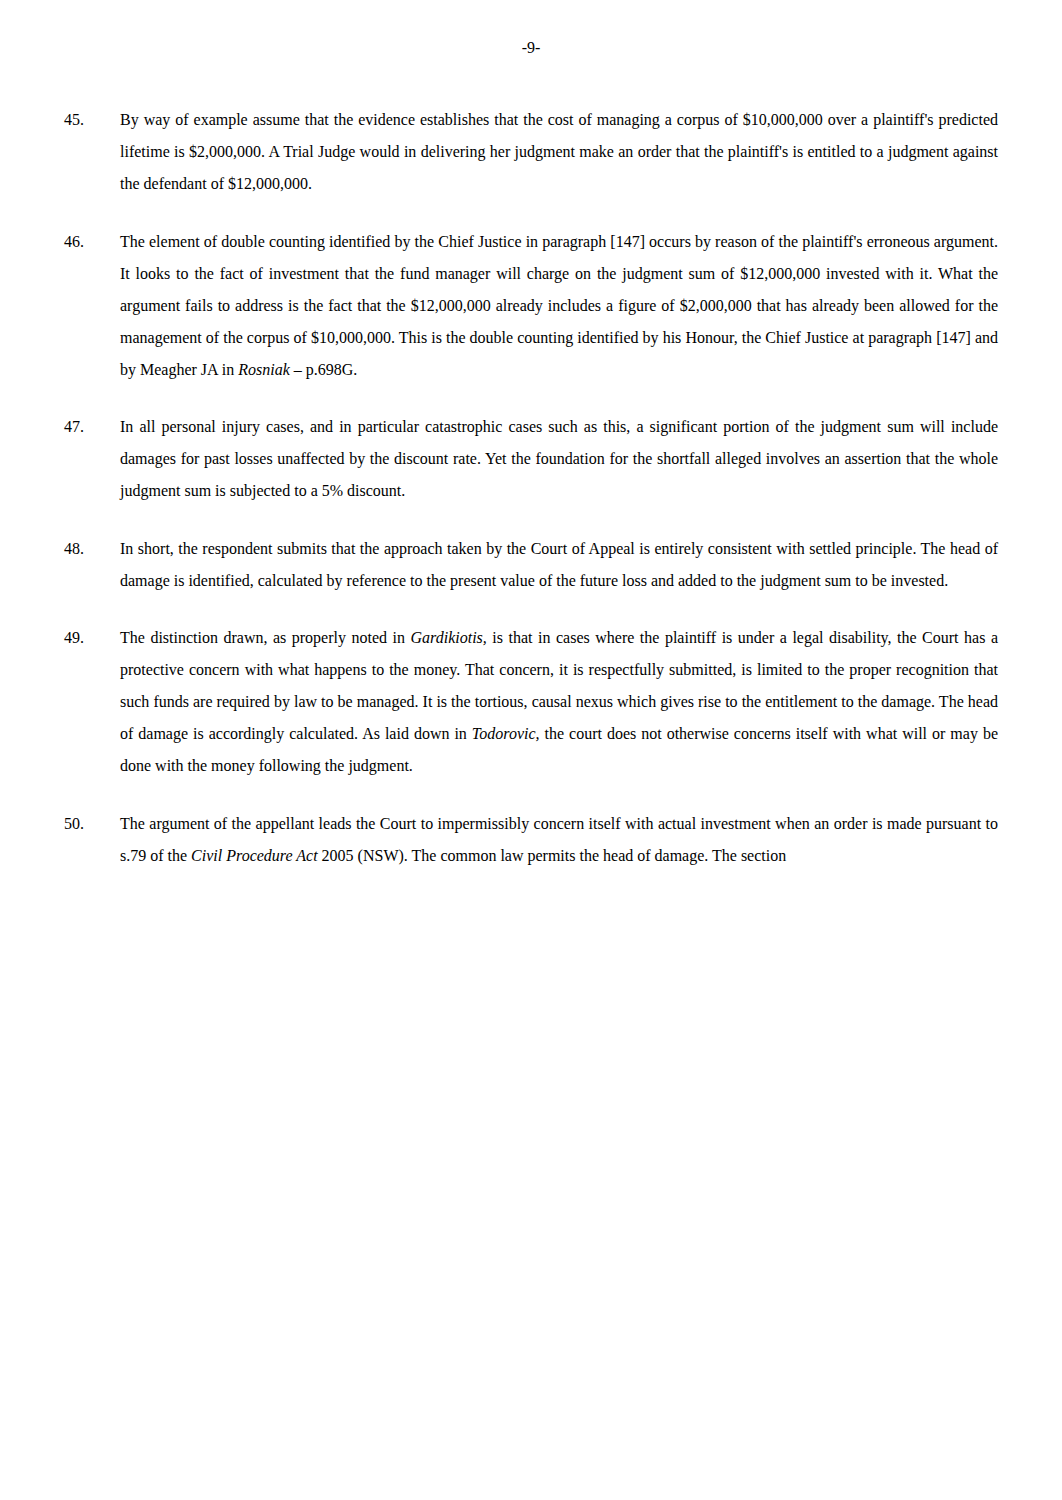-9-
45. By way of example assume that the evidence establishes that the cost of managing a corpus of $10,000,000 over a plaintiff's predicted lifetime is $2,000,000. A Trial Judge would in delivering her judgment make an order that the plaintiff's is entitled to a judgment against the defendant of $12,000,000.
46. The element of double counting identified by the Chief Justice in paragraph [147] occurs by reason of the plaintiff's erroneous argument. It looks to the fact of investment that the fund manager will charge on the judgment sum of $12,000,000 invested with it. What the argument fails to address is the fact that the $12,000,000 already includes a figure of $2,000,000 that has already been allowed for the management of the corpus of $10,000,000. This is the double counting identified by his Honour, the Chief Justice at paragraph [147] and by Meagher JA in Rosniak – p.698G.
47. In all personal injury cases, and in particular catastrophic cases such as this, a significant portion of the judgment sum will include damages for past losses unaffected by the discount rate. Yet the foundation for the shortfall alleged involves an assertion that the whole judgment sum is subjected to a 5% discount.
48. In short, the respondent submits that the approach taken by the Court of Appeal is entirely consistent with settled principle. The head of damage is identified, calculated by reference to the present value of the future loss and added to the judgment sum to be invested.
49. The distinction drawn, as properly noted in Gardikiotis, is that in cases where the plaintiff is under a legal disability, the Court has a protective concern with what happens to the money. That concern, it is respectfully submitted, is limited to the proper recognition that such funds are required by law to be managed. It is the tortious, causal nexus which gives rise to the entitlement to the damage. The head of damage is accordingly calculated. As laid down in Todorovic, the court does not otherwise concerns itself with what will or may be done with the money following the judgment.
50. The argument of the appellant leads the Court to impermissibly concern itself with actual investment when an order is made pursuant to s.79 of the Civil Procedure Act 2005 (NSW). The common law permits the head of damage. The section